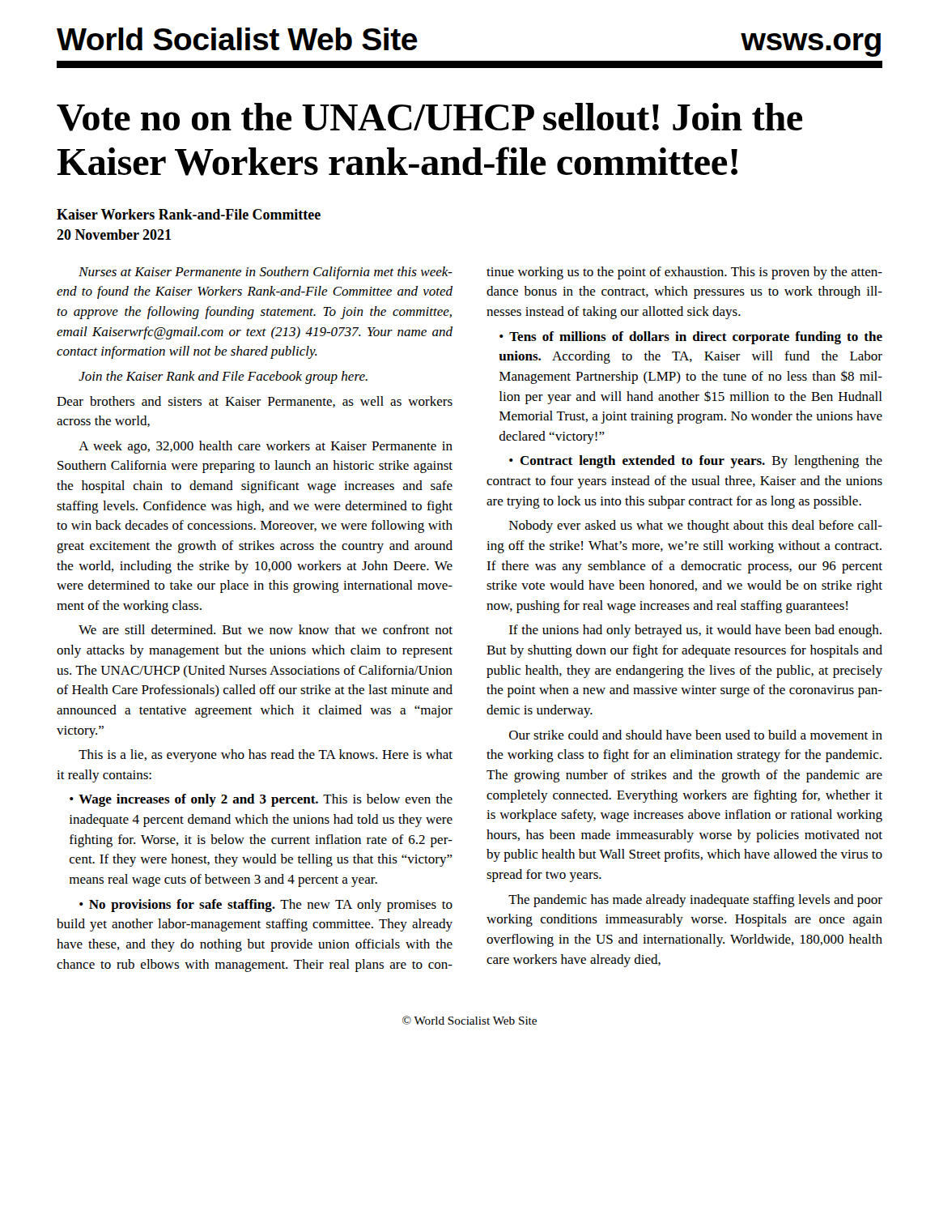World Socialist Web Site
wsws.org
Vote no on the UNAC/UHCP sellout! Join the Kaiser Workers rank-and-file committee!
Kaiser Workers Rank-and-File Committee 20 November 2021
Nurses at Kaiser Permanente in Southern California met this weekend to found the Kaiser Workers Rank-and-File Committee and voted to approve the following founding statement. To join the committee, email Kaiserwrfc@gmail.com or text (213) 419-0737. Your name and contact information will not be shared publicly.
Join the Kaiser Rank and File Facebook group here.
Dear brothers and sisters at Kaiser Permanente, as well as workers across the world,
A week ago, 32,000 health care workers at Kaiser Permanente in Southern California were preparing to launch an historic strike against the hospital chain to demand significant wage increases and safe staffing levels. Confidence was high, and we were determined to fight to win back decades of concessions. Moreover, we were following with great excitement the growth of strikes across the country and around the world, including the strike by 10,000 workers at John Deere. We were determined to take our place in this growing international movement of the working class.
We are still determined. But we now know that we confront not only attacks by management but the unions which claim to represent us. The UNAC/UHCP (United Nurses Associations of California/Union of Health Care Professionals) called off our strike at the last minute and announced a tentative agreement which it claimed was a “major victory.”
This is a lie, as everyone who has read the TA knows. Here is what it really contains:
Wage increases of only 2 and 3 percent. This is below even the inadequate 4 percent demand which the unions had told us they were fighting for. Worse, it is below the current inflation rate of 6.2 percent. If they were honest, they would be telling us that this “victory” means real wage cuts of between 3 and 4 percent a year.
No provisions for safe staffing. The new TA only promises to build yet another labor-management staffing committee. They already have these, and they do nothing but provide union officials with the chance to rub elbows with management. Their real plans are to continue working us to the point of exhaustion. This is proven by the attendance bonus in the contract, which pressures us to work through illnesses instead of taking our allotted sick days.
Tens of millions of dollars in direct corporate funding to the unions. According to the TA, Kaiser will fund the Labor Management Partnership (LMP) to the tune of no less than $8 million per year and will hand another $15 million to the Ben Hudnall Memorial Trust, a joint training program. No wonder the unions have declared “victory!”
Contract length extended to four years. By lengthening the contract to four years instead of the usual three, Kaiser and the unions are trying to lock us into this subpar contract for as long as possible.
Nobody ever asked us what we thought about this deal before calling off the strike! What’s more, we’re still working without a contract. If there was any semblance of a democratic process, our 96 percent strike vote would have been honored, and we would be on strike right now, pushing for real wage increases and real staffing guarantees!
If the unions had only betrayed us, it would have been bad enough. But by shutting down our fight for adequate resources for hospitals and public health, they are endangering the lives of the public, at precisely the point when a new and massive winter surge of the coronavirus pandemic is underway.
Our strike could and should have been used to build a movement in the working class to fight for an elimination strategy for the pandemic. The growing number of strikes and the growth of the pandemic are completely connected. Everything workers are fighting for, whether it is workplace safety, wage increases above inflation or rational working hours, has been made immeasurably worse by policies motivated not by public health but Wall Street profits, which have allowed the virus to spread for two years.
The pandemic has made already inadequate staffing levels and poor working conditions immeasurably worse. Hospitals are once again overflowing in the US and internationally. Worldwide, 180,000 health care workers have already died,
© World Socialist Web Site